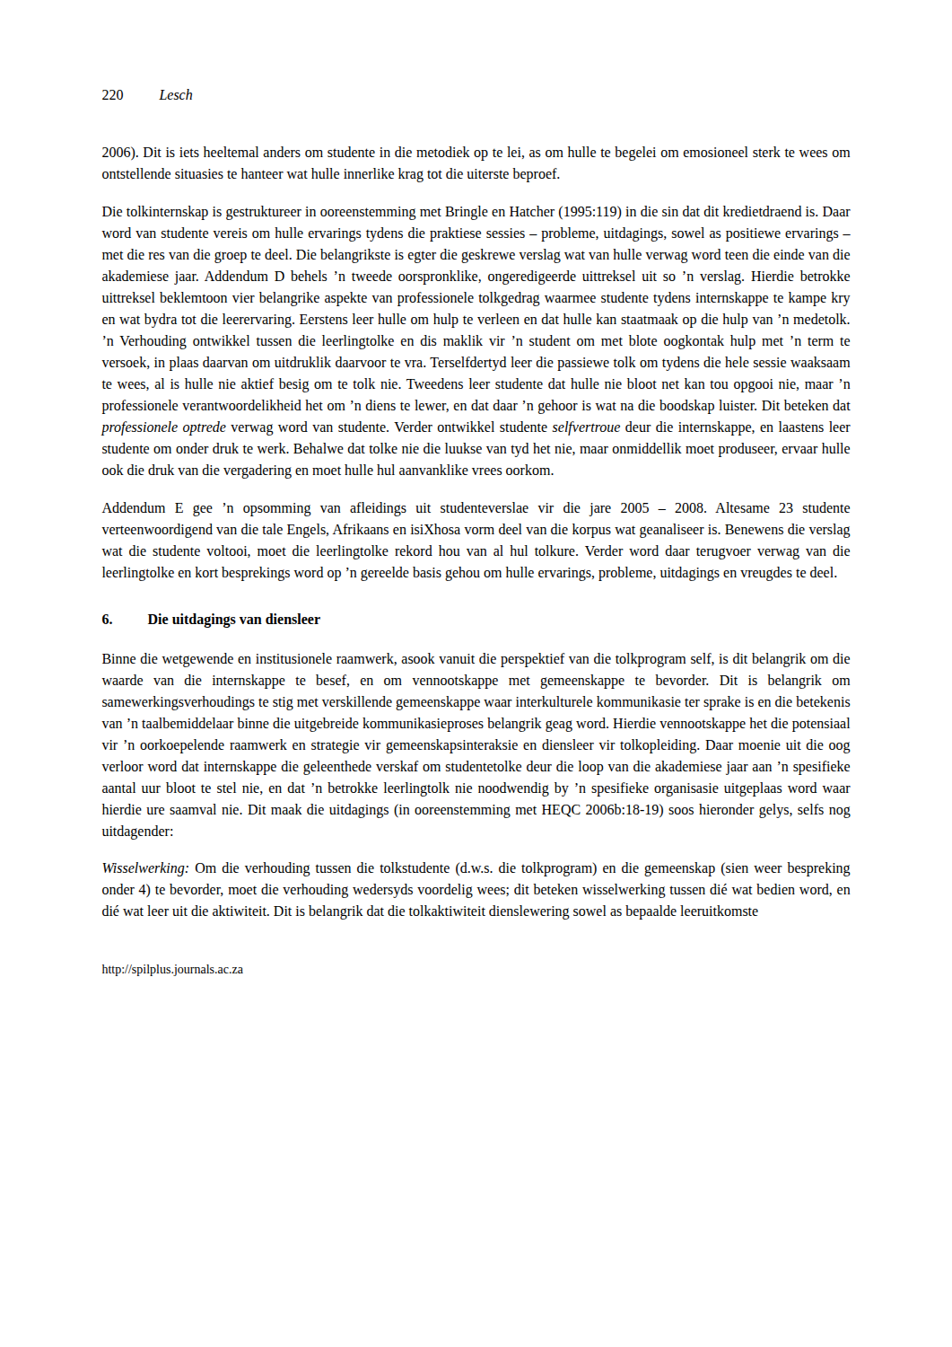220 Lesch
2006). Dit is iets heeltemal anders om studente in die metodiek op te lei, as om hulle te begelei om emosioneel sterk te wees om ontstellende situasies te hanteer wat hulle innerlike krag tot die uiterste beproef.
Die tolkinternskap is gestruktureer in ooreenstemming met Bringle en Hatcher (1995:119) in die sin dat dit kredietdraend is. Daar word van studente vereis om hulle ervarings tydens die praktiese sessies – probleme, uitdagings, sowel as positiewe ervarings – met die res van die groep te deel. Die belangrikste is egter die geskrewe verslag wat van hulle verwag word teen die einde van die akademiese jaar. Addendum D behels ’n tweede oorspronklike, ongeredigeerde uittreksel uit so ’n verslag. Hierdie betrokke uittreksel beklemtoon vier belangrike aspekte van professionele tolkgedrag waarmee studente tydens internskappe te kampe kry en wat bydra tot die leerervaring. Eerstens leer hulle om hulp te verleen en dat hulle kan staatmaak op die hulp van ’n medetolk. ’n Verhouding ontwikkel tussen die leerlingtolke en dis maklik vir ’n student om met blote oogkontak hulp met ’n term te versoek, in plaas daarvan om uitdruklik daarvoor te vra. Terselfdertyd leer die passiewe tolk om tydens die hele sessie waaksaam te wees, al is hulle nie aktief besig om te tolk nie. Tweedens leer studente dat hulle nie bloot net kan tou opgooi nie, maar ’n professionele verantwoordelikheid het om ’n diens te lewer, en dat daar ’n gehoor is wat na die boodskap luister. Dit beteken dat professionele optrede verwag word van studente. Verder ontwikkel studente selfvertroue deur die internskappe, en laastens leer studente om onder druk te werk. Behalwe dat tolke nie die luukse van tyd het nie, maar onmiddellik moet produseer, ervaar hulle ook die druk van die vergadering en moet hulle hul aanvanklike vrees oorkom.
Addendum E gee ’n opsomming van afleidings uit studenteverslae vir die jare 2005 – 2008. Altesame 23 studente verteenwoordigend van die tale Engels, Afrikaans en isiXhosa vorm deel van die korpus wat geanaliseer is. Benewens die verslag wat die studente voltooi, moet die leerlingtolke rekord hou van al hul tolkure. Verder word daar terugvoer verwag van die leerlingtolke en kort besprekings word op ’n gereelde basis gehou om hulle ervarings, probleme, uitdagings en vreugdes te deel.
6. Die uitdagings van diensleer
Binne die wetgewende en institusionele raamwerk, asook vanuit die perspektief van die tolkprogram self, is dit belangrik om die waarde van die internskappe te besef, en om vennootskappe met gemeenskappe te bevorder. Dit is belangrik om samewerkingsverhoudings te stig met verskillende gemeenskappe waar interkulturele kommunikasie ter sprake is en die betekenis van ’n taalbemiddelaar binne die uitgebreide kommunikasieproses belangrik geag word. Hierdie vennootskappe het die potensiaal vir ’n oorkoepelende raamwerk en strategie vir gemeenskapsinteraksie en diensleer vir tolkopleiding. Daar moenie uit die oog verloor word dat internskappe die geleenthede verskaf om studentetolke deur die loop van die akademiese jaar aan ’n spesifieke aantal uur bloot te stel nie, en dat ’n betrokke leerlingtolk nie noodwendig by ’n spesifieke organisasie uitgeplaas word waar hierdie ure saamval nie. Dit maak die uitdagings (in ooreenstemming met HEQC 2006b:18-19) soos hieronder gelys, selfs nog uitdagender:
Wisselwerking: Om die verhouding tussen die tolkstudente (d.w.s. die tolkprogram) en die gemeenskap (sien weer bespreking onder 4) te bevorder, moet die verhouding wedersyds voordelig wees; dit beteken wisselwerking tussen dié wat bedien word, en dié wat leer uit die aktiwiteit. Dit is belangrik dat die tolkaktiwiteit dienslewering sowel as bepaalde leeruitkomste
http://spilplus.journals.ac.za